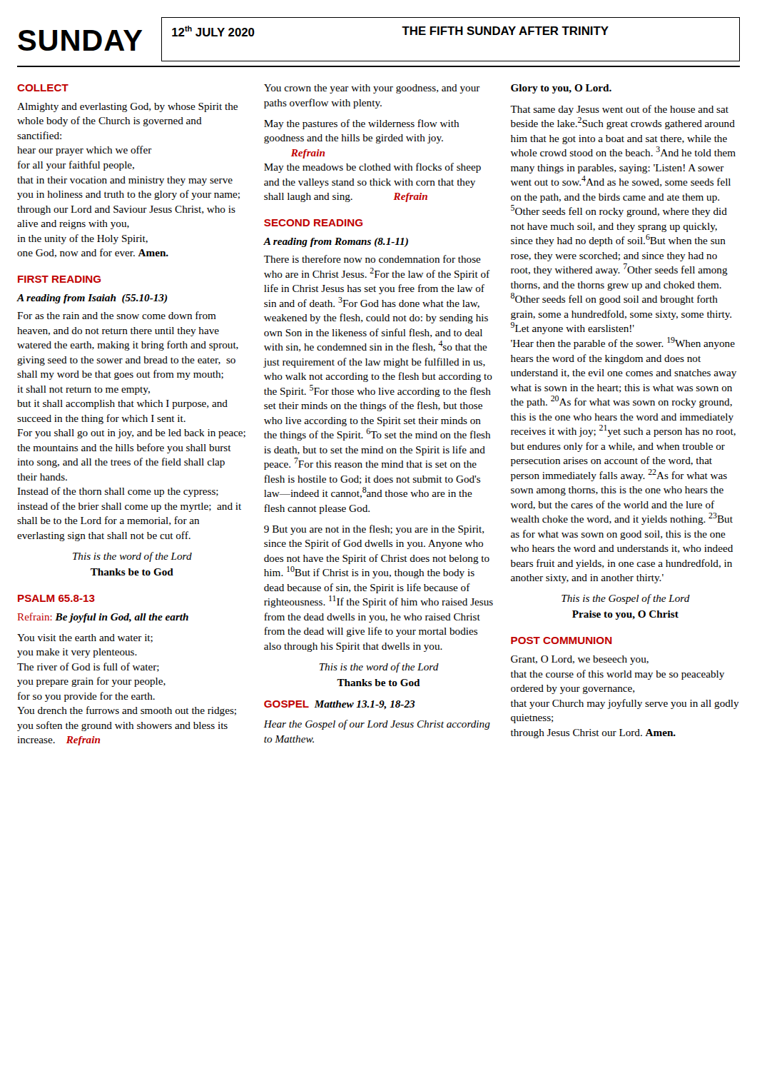SUNDAY
12th JULY 2020 THE FIFTH SUNDAY AFTER TRINITY
COLLECT
Almighty and everlasting God, by whose Spirit the whole body of the Church is governed and sanctified:
hear our prayer which we offer
for all your faithful people,
that in their vocation and ministry they may serve you in holiness and truth to the glory of your name;
through our Lord and Saviour Jesus Christ, who is alive and reigns with you,
in the unity of the Holy Spirit,
one God, now and for ever. Amen.
FIRST READING
A reading from Isaiah (55.10-13)
For as the rain and the snow come down from heaven, and do not return there until they have watered the earth, making it bring forth and sprout, giving seed to the sower and bread to the eater, so shall my word be that goes out from my mouth;
it shall not return to me empty,
but it shall accomplish that which I purpose, and succeed in the thing for which I sent it.
For you shall go out in joy, and be led back in peace; the mountains and the hills before you shall burst into song, and all the trees of the field shall clap their hands.
Instead of the thorn shall come up the cypress; instead of the brier shall come up the myrtle; and it shall be to the Lord for a memorial, for an everlasting sign that shall not be cut off.
This is the word of the Lord
Thanks be to God
PSALM 65.8-13
Refrain: Be joyful in God, all the earth
You visit the earth and water it;
you make it very plenteous.
The river of God is full of water;
you prepare grain for your people,
for so you provide for the earth.
You drench the furrows and smooth out the ridges;
you soften the ground with showers and bless its increase. Refrain
You crown the year with your goodness, and your paths overflow with plenty.
May the pastures of the wilderness flow with goodness and the hills be girded with joy. Refrain
May the meadows be clothed with flocks of sheep and the valleys stand so thick with corn that they shall laugh and sing. Refrain
SECOND READING
A reading from Romans (8.1-11)
There is therefore now no condemnation for those who are in Christ Jesus. 2 For the law of the Spirit of life in Christ Jesus has set you free from the law of sin and of death. 3 For God has done what the law, weakened by the flesh, could not do: by sending his own Son in the likeness of sinful flesh, and to deal with sin, he condemned sin in the flesh, 4so that the just requirement of the law might be fulfilled in us, who walk not according to the flesh but according to the Spirit. 5 For those who live according to the flesh set their minds on the things of the flesh, but those who live according to the Spirit set their minds on the things of the Spirit. 6 To set the mind on the flesh is death, but to set the mind on the Spirit is life and peace. 7 For this reason the mind that is set on the flesh is hostile to God; it does not submit to God's law—indeed it cannot,8and those who are in the flesh cannot please God.
9 But you are not in the flesh; you are in the Spirit, since the Spirit of God dwells in you. Anyone who does not have the Spirit of Christ does not belong to him. 10 But if Christ is in you, though the body is dead because of sin, the Spirit is life because of righteousness. 11 If the Spirit of him who raised Jesus from the dead dwells in you, he who raised Christ from the dead will give life to your mortal bodies also through his Spirit that dwells in you.
This is the word of the Lord
Thanks be to God
GOSPEL Matthew 13.1-9, 18-23
Hear the Gospel of our Lord Jesus Christ according to Matthew.
Glory to you, O Lord.
That same day Jesus went out of the house and sat beside the lake.2 Such great crowds gathered around him that he got into a boat and sat there, while the whole crowd stood on the beach. 3 And he told them many things in parables, saying: 'Listen! A sower went out to sow.4 And as he sowed, some seeds fell on the path, and the birds came and ate them up. 5 Other seeds fell on rocky ground, where they did not have much soil, and they sprang up quickly, since they had no depth of soil.6 But when the sun rose, they were scorched; and since they had no root, they withered away. 7 Other seeds fell among thorns, and the thorns grew up and choked them. 8 Other seeds fell on good soil and brought forth grain, some a hundredfold, some sixty, some thirty. 9 Let anyone with earslisten!'
'Hear then the parable of the sower. 19 When anyone hears the word of the kingdom and does not understand it, the evil one comes and snatches away what is sown in the heart; this is what was sown on the path. 20 As for what was sown on rocky ground, this is the one who hears the word and immediately receives it with joy; 21yet such a person has no root, but endures only for a while, and when trouble or persecution arises on account of the word, that person immediately falls away. 22 As for what was sown among thorns, this is the one who hears the word, but the cares of the world and the lure of wealth choke the word, and it yields nothing. 23 But as for what was sown on good soil, this is the one who hears the word and understands it, who indeed bears fruit and yields, in one case a hundredfold, in another sixty, and in another thirty.'
This is the Gospel of the Lord
Praise to you, O Christ
POST COMMUNION
Grant, O Lord, we beseech you,
that the course of this world may be so peaceably ordered by your governance,
that your Church may joyfully serve you in all godly quietness;
through Jesus Christ our Lord. Amen.